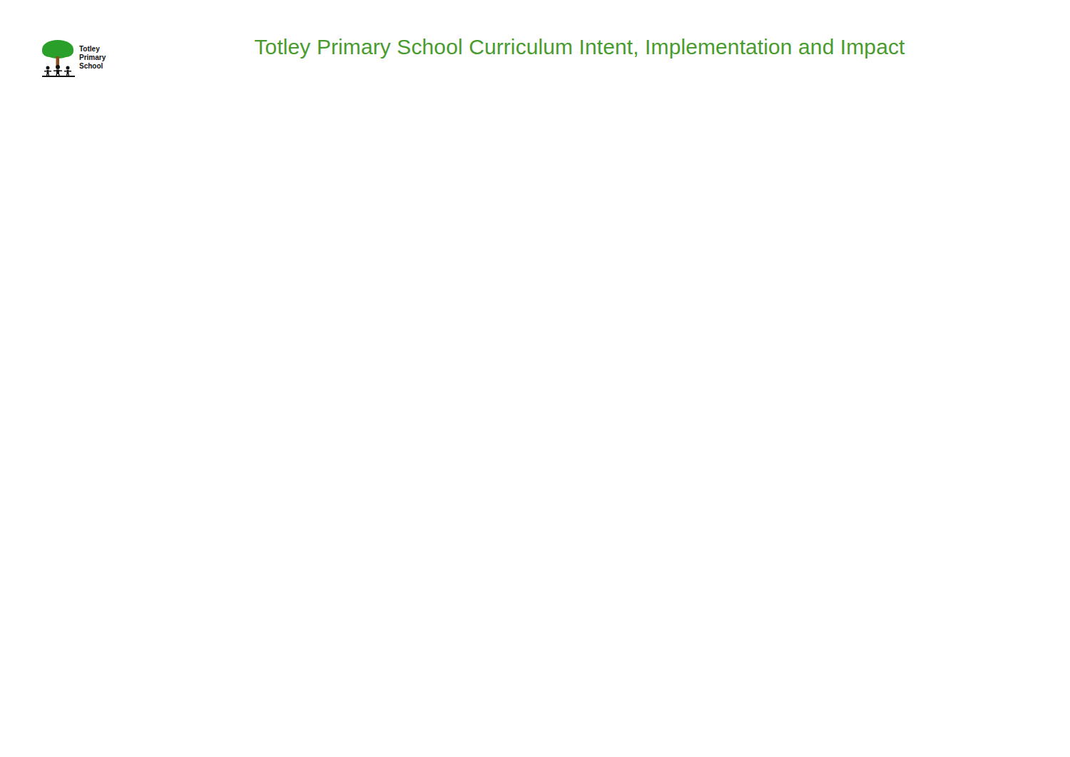Totley Primary School
Totley Primary School Curriculum Intent, Implementation and Impact